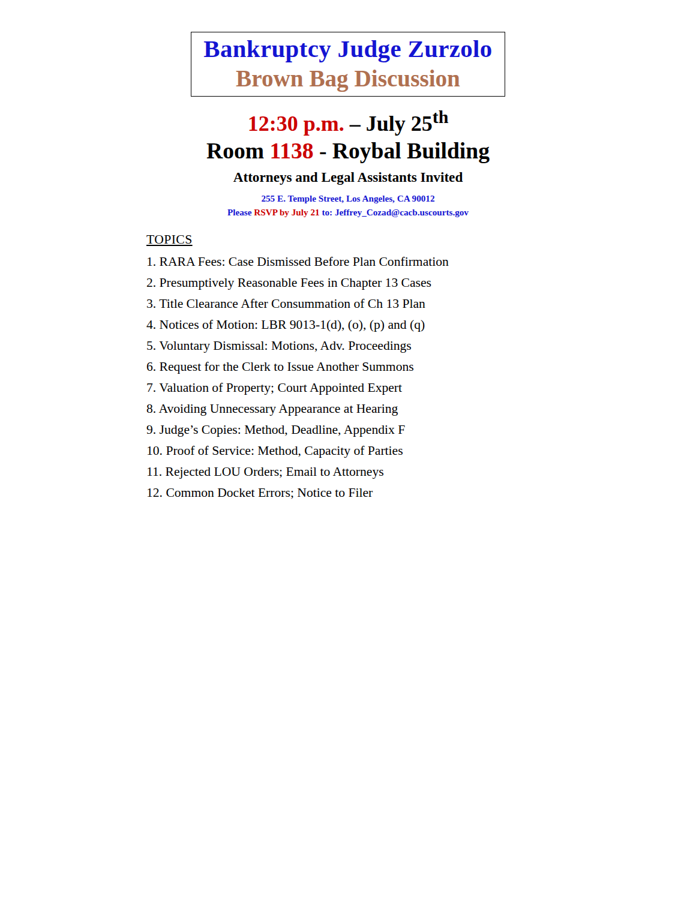Bankruptcy Judge Zurzolo
Brown Bag Discussion
12:30 p.m. – July 25th
Room 1138 - Roybal Building
Attorneys and Legal Assistants Invited
255 E. Temple Street, Los Angeles, CA 90012
Please RSVP by July 21 to: Jeffrey_Cozad@cacb.uscourts.gov
TOPICS
1. RARA Fees: Case Dismissed Before Plan Confirmation
2. Presumptively Reasonable Fees in Chapter 13 Cases
3. Title Clearance After Consummation of Ch 13 Plan
4. Notices of Motion: LBR 9013-1(d), (o), (p) and (q)
5. Voluntary Dismissal: Motions, Adv. Proceedings
6. Request for the Clerk to Issue Another Summons
7. Valuation of Property; Court Appointed Expert
8. Avoiding Unnecessary Appearance at Hearing
9. Judge’s Copies: Method, Deadline, Appendix F
10. Proof of Service: Method, Capacity of Parties
11. Rejected LOU Orders; Email to Attorneys
12. Common Docket Errors; Notice to Filer